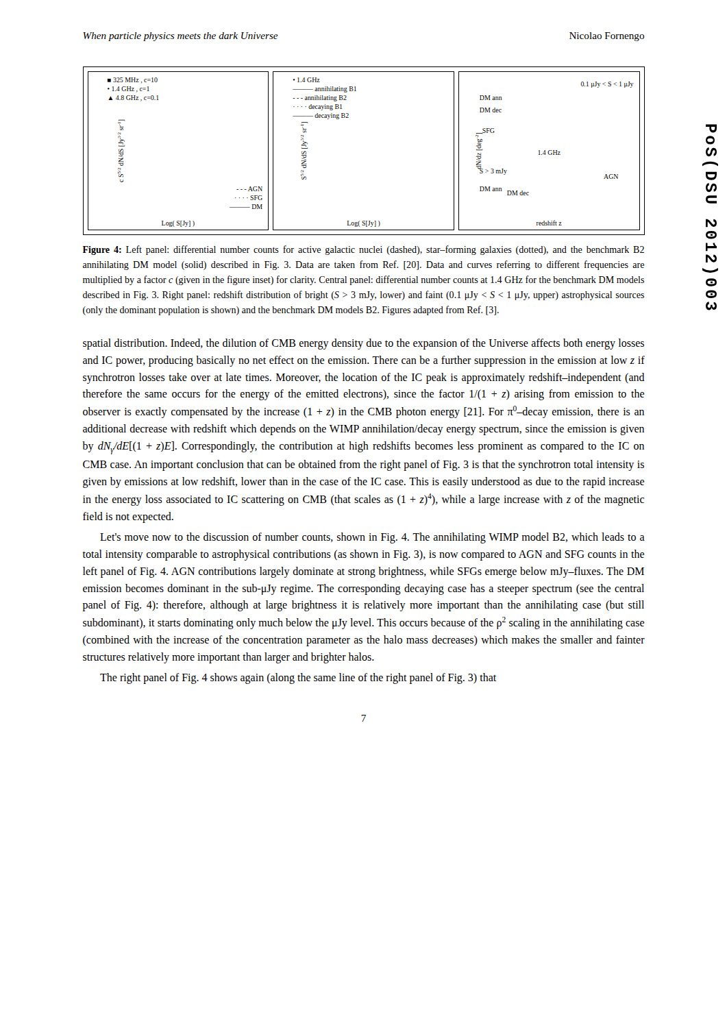When particle physics meets the dark Universe Nicolao Fornengo
PoS(DSU 2012)003
c S5/2 dN/dS [Jy3/2 sr-1] Log( S[Jy] )
■ 325 MHz , c=10
• 1.4 GHz , c=1
▲ 4.8 GHz , c=0.1
- - - AGN
· · · · SFG
——— DM
S5/2 dN/dS [Jy3/2 sr-1] Log( S[Jy] )
• 1.4 GHz
——— annihilating B1
- - - annihilating B2
· · · · decaying B1
——— decaying B2
dN/dz [deg-2] redshift z 0.1 μJy < S < 1 μJy DM ann DM dec SFG 1.4 GHz S > 3 mJy AGN DM ann DM dec
Figure 4: Left panel: differential number counts for active galactic nuclei (dashed), star–forming galaxies (dotted), and the benchmark B2 annihilating DM model (solid) described in Fig. 3. Data are taken from Ref. [20]. Data and curves referring to different frequencies are multiplied by a factor c (given in the figure inset) for clarity. Central panel: differential number counts at 1.4 GHz for the benchmark DM models described in Fig. 3. Right panel: redshift distribution of bright (S > 3 mJy, lower) and faint (0.1 μJy < S < 1 μJy, upper) astrophysical sources (only the dominant population is shown) and the benchmark DM models B2. Figures adapted from Ref. [3].
spatial distribution. Indeed, the dilution of CMB energy density due to the expansion of the Universe affects both energy losses and IC power, producing basically no net effect on the emission. There can be a further suppression in the emission at low z if synchrotron losses take over at late times. Moreover, the location of the IC peak is approximately redshift–independent (and therefore the same occurs for the energy of the emitted electrons), since the factor 1/(1 + z) arising from emission to the observer is exactly compensated by the increase (1 + z) in the CMB photon energy [21]. For π0–decay emission, there is an additional decrease with redshift which depends on the WIMP annihilation/decay energy spectrum, since the emission is given by dNγ/dE[(1 + z)E]. Correspondingly, the contribution at high redshifts becomes less prominent as compared to the IC on CMB case. An important conclusion that can be obtained from the right panel of Fig. 3 is that the synchrotron total intensity is given by emissions at low redshift, lower than in the case of the IC case. This is easily understood as due to the rapid increase in the energy loss associated to IC scattering on CMB (that scales as (1 + z)4), while a large increase with z of the magnetic field is not expected.
Let's move now to the discussion of number counts, shown in Fig. 4. The annihilating WIMP model B2, which leads to a total intensity comparable to astrophysical contributions (as shown in Fig. 3), is now compared to AGN and SFG counts in the left panel of Fig. 4. AGN contributions largely dominate at strong brightness, while SFGs emerge below mJy–fluxes. The DM emission becomes dominant in the sub-μJy regime. The corresponding decaying case has a steeper spectrum (see the central panel of Fig. 4): therefore, although at large brightness it is relatively more important than the annihilating case (but still subdominant), it starts dominating only much below the μJy level. This occurs because of the ρ2 scaling in the annihilating case (combined with the increase of the concentration parameter as the halo mass decreases) which makes the smaller and fainter structures relatively more important than larger and brighter halos.
The right panel of Fig. 4 shows again (along the same line of the right panel of Fig. 3) that
7